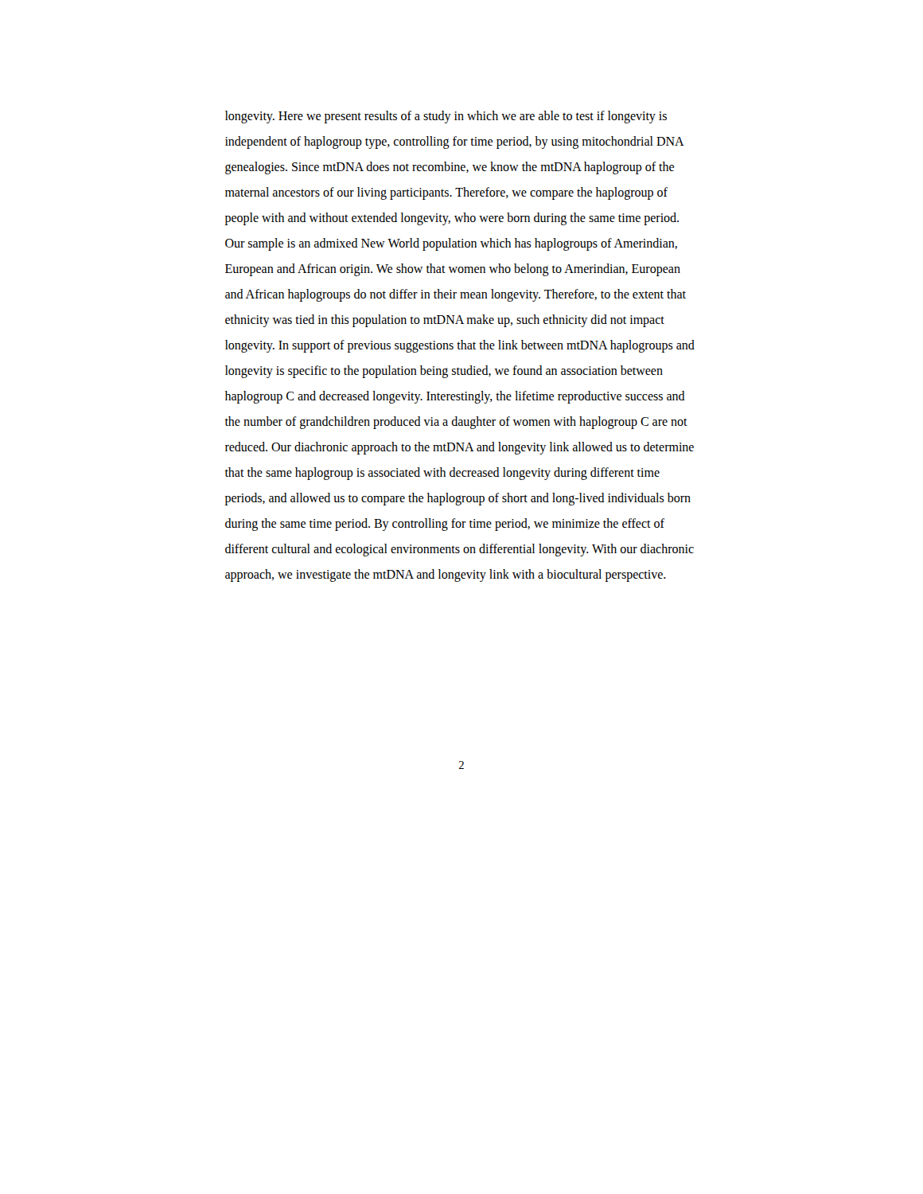longevity. Here we present results of a study in which we are able to test if longevity is independent of haplogroup type, controlling for time period, by using mitochondrial DNA genealogies. Since mtDNA does not recombine, we know the mtDNA haplogroup of the maternal ancestors of our living participants. Therefore, we compare the haplogroup of people with and without extended longevity, who were born during the same time period. Our sample is an admixed New World population which has haplogroups of Amerindian, European and African origin. We show that women who belong to Amerindian, European and African haplogroups do not differ in their mean longevity. Therefore, to the extent that ethnicity was tied in this population to mtDNA make up, such ethnicity did not impact longevity. In support of previous suggestions that the link between mtDNA haplogroups and longevity is specific to the population being studied, we found an association between haplogroup C and decreased longevity. Interestingly, the lifetime reproductive success and the number of grandchildren produced via a daughter of women with haplogroup C are not reduced. Our diachronic approach to the mtDNA and longevity link allowed us to determine that the same haplogroup is associated with decreased longevity during different time periods, and allowed us to compare the haplogroup of short and long-lived individuals born during the same time period. By controlling for time period, we minimize the effect of different cultural and ecological environments on differential longevity. With our diachronic approach, we investigate the mtDNA and longevity link with a biocultural perspective.
2